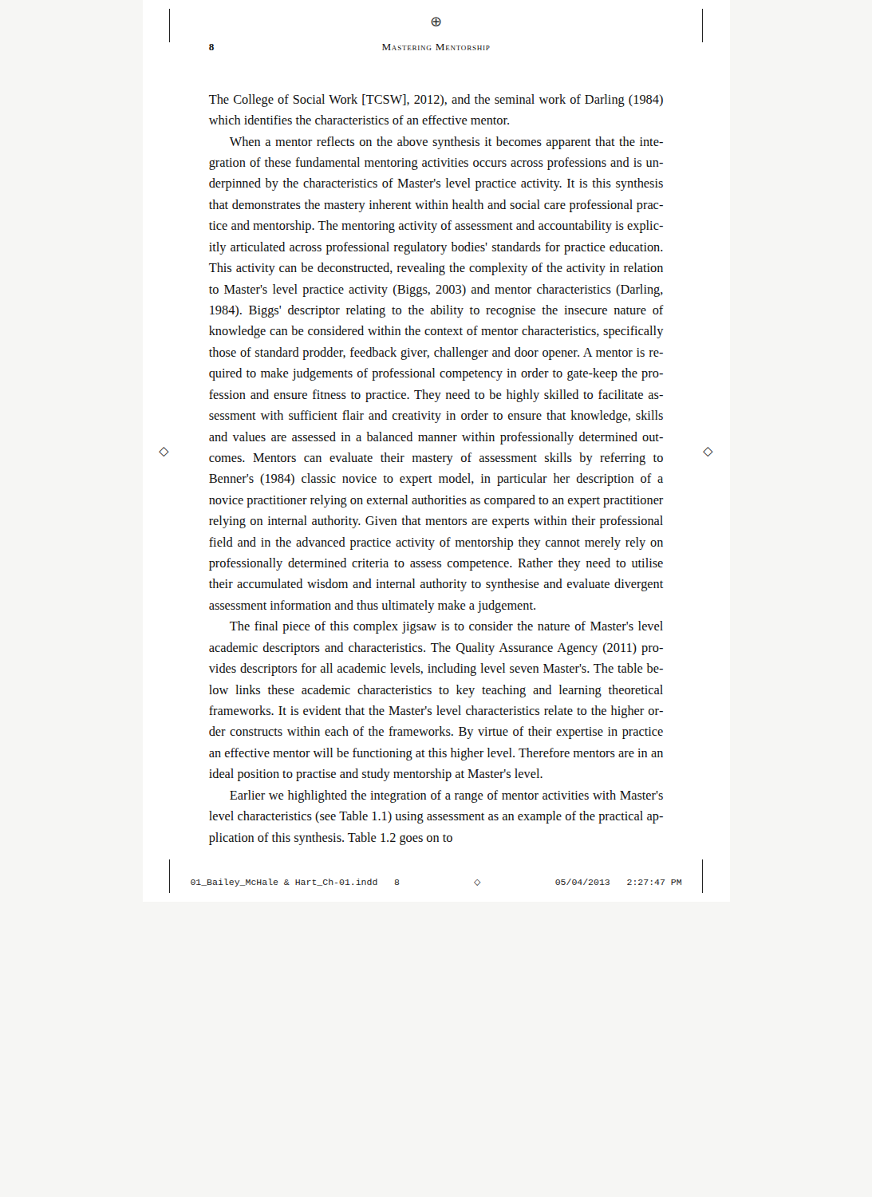⊕ ⬦ ⬦
8 Mastering Mentorship
The College of Social Work [TCSW], 2012), and the seminal work of Darling (1984) which identifies the characteristics of an effective mentor.
When a mentor reflects on the above synthesis it becomes apparent that the integration of these fundamental mentoring activities occurs across professions and is underpinned by the characteristics of Master's level practice activity. It is this synthesis that demonstrates the mastery inherent within health and social care professional practice and mentorship. The mentoring activity of assessment and accountability is explicitly articulated across professional regulatory bodies' standards for practice education. This activity can be deconstructed, revealing the complexity of the activity in relation to Master's level practice activity (Biggs, 2003) and mentor characteristics (Darling, 1984). Biggs' descriptor relating to the ability to recognise the insecure nature of knowledge can be considered within the context of mentor characteristics, specifically those of standard prodder, feedback giver, challenger and door opener. A mentor is required to make judgements of professional competency in order to gate-keep the profession and ensure fitness to practice. They need to be highly skilled to facilitate assessment with sufficient flair and creativity in order to ensure that knowledge, skills and values are assessed in a balanced manner within professionally determined outcomes. Mentors can evaluate their mastery of assessment skills by referring to Benner's (1984) classic novice to expert model, in particular her description of a novice practitioner relying on external authorities as compared to an expert practitioner relying on internal authority. Given that mentors are experts within their professional field and in the advanced practice activity of mentorship they cannot merely rely on professionally determined criteria to assess competence. Rather they need to utilise their accumulated wisdom and internal authority to synthesise and evaluate divergent assessment information and thus ultimately make a judgement.
The final piece of this complex jigsaw is to consider the nature of Master's level academic descriptors and characteristics. The Quality Assurance Agency (2011) provides descriptors for all academic levels, including level seven Master's. The table below links these academic characteristics to key teaching and learning theoretical frameworks. It is evident that the Master's level characteristics relate to the higher order constructs within each of the frameworks. By virtue of their expertise in practice an effective mentor will be functioning at this higher level. Therefore mentors are in an ideal position to practise and study mentorship at Master's level.
Earlier we highlighted the integration of a range of mentor activities with Master's level characteristics (see Table 1.1) using assessment as an example of the practical application of this synthesis. Table 1.2 goes on to
01_Bailey_McHale & Hart_Ch-01.indd 8 ⬦ 05/04/2013 2:27:47 PM